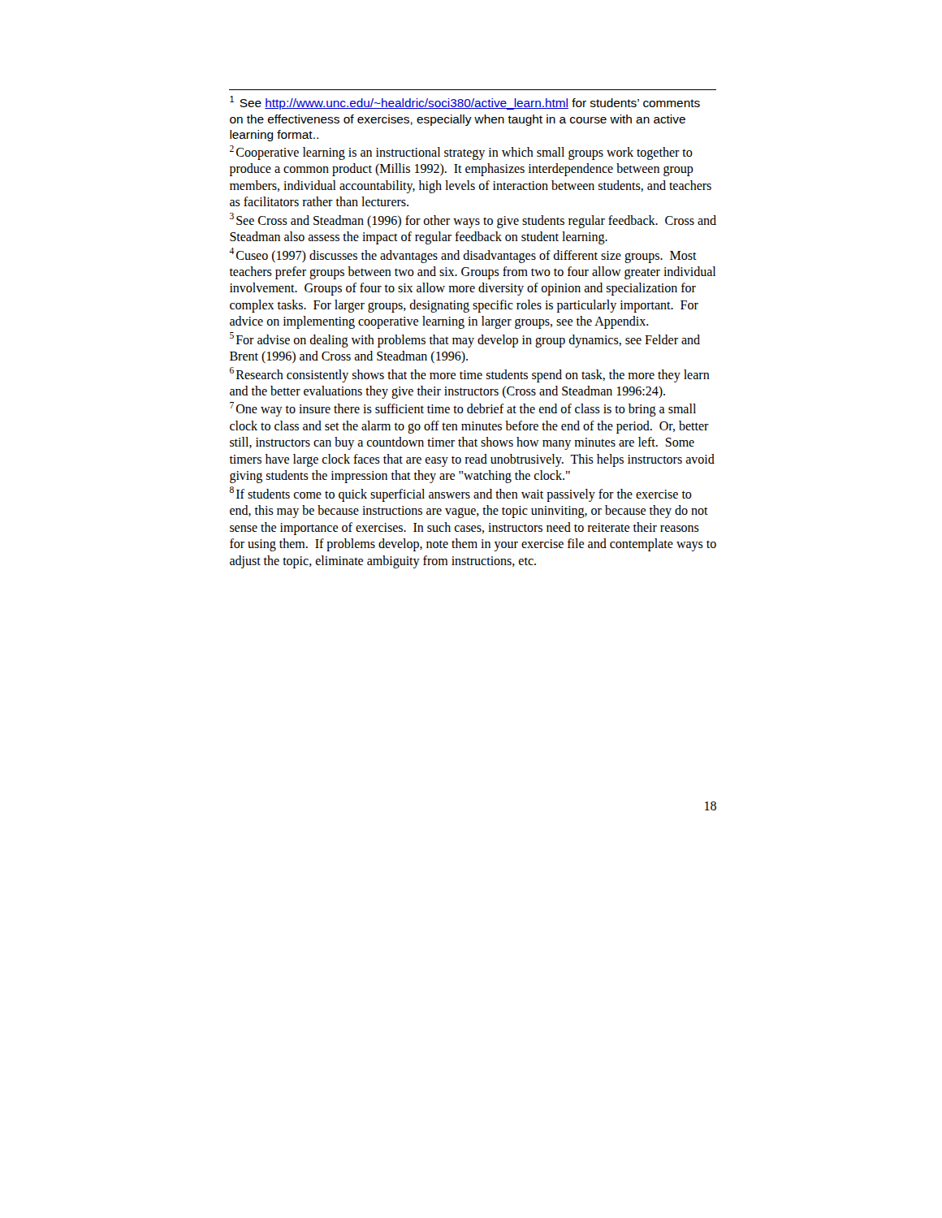1 See http://www.unc.edu/~healdric/soci380/active_learn.html for students’ comments on the effectiveness of exercises, especially when taught in a course with an active learning format..
2Cooperative learning is an instructional strategy in which small groups work together to produce a common product (Millis 1992). It emphasizes interdependence between group members, individual accountability, high levels of interaction between students, and teachers as facilitators rather than lecturers.
3See Cross and Steadman (1996) for other ways to give students regular feedback. Cross and Steadman also assess the impact of regular feedback on student learning.
4Cuseo (1997) discusses the advantages and disadvantages of different size groups. Most teachers prefer groups between two and six. Groups from two to four allow greater individual involvement. Groups of four to six allow more diversity of opinion and specialization for complex tasks. For larger groups, designating specific roles is particularly important. For advice on implementing cooperative learning in larger groups, see the Appendix.
5For advise on dealing with problems that may develop in group dynamics, see Felder and Brent (1996) and Cross and Steadman (1996).
6Research consistently shows that the more time students spend on task, the more they learn and the better evaluations they give their instructors (Cross and Steadman 1996:24).
7One way to insure there is sufficient time to debrief at the end of class is to bring a small clock to class and set the alarm to go off ten minutes before the end of the period. Or, better still, instructors can buy a countdown timer that shows how many minutes are left. Some timers have large clock faces that are easy to read unobtrusively. This helps instructors avoid giving students the impression that they are "watching the clock."
8If students come to quick superficial answers and then wait passively for the exercise to end, this may be because instructions are vague, the topic uninviting, or because they do not sense the importance of exercises. In such cases, instructors need to reiterate their reasons for using them. If problems develop, note them in your exercise file and contemplate ways to adjust the topic, eliminate ambiguity from instructions, etc.
18